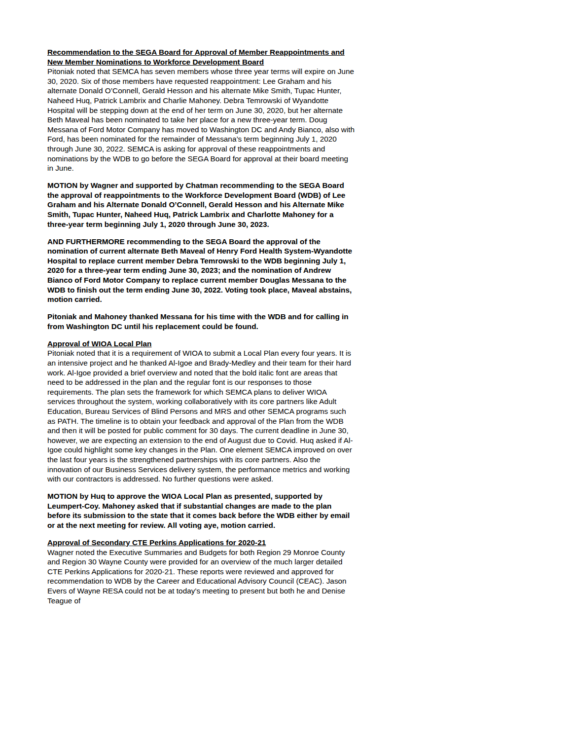Recommendation to the SEGA Board for Approval of Member Reappointments and New Member Nominations to Workforce Development Board
Pitoniak noted that SEMCA has seven members whose three year terms will expire on June 30, 2020. Six of those members have requested reappointment: Lee Graham and his alternate Donald O’Connell, Gerald Hesson and his alternate Mike Smith, Tupac Hunter, Naheed Huq, Patrick Lambrix and Charlie Mahoney. Debra Temrowski of Wyandotte Hospital will be stepping down at the end of her term on June 30, 2020, but her alternate Beth Maveal has been nominated to take her place for a new three-year term. Doug Messana of Ford Motor Company has moved to Washington DC and Andy Bianco, also with Ford, has been nominated for the remainder of Messana’s term beginning July 1, 2020 through June 30, 2022. SEMCA is asking for approval of these reappointments and nominations by the WDB to go before the SEGA Board for approval at their board meeting in June.
MOTION by Wagner and supported by Chatman recommending to the SEGA Board the approval of reappointments to the Workforce Development Board (WDB) of Lee Graham and his Alternate Donald O’Connell, Gerald Hesson and his Alternate Mike Smith, Tupac Hunter, Naheed Huq, Patrick Lambrix and Charlotte Mahoney for a three-year term beginning July 1, 2020 through June 30, 2023.
AND FURTHERMORE recommending to the SEGA Board the approval of the nomination of current alternate Beth Maveal of Henry Ford Health System-Wyandotte Hospital to replace current member Debra Temrowski to the WDB beginning July 1, 2020 for a three-year term ending June 30, 2023; and the nomination of Andrew Bianco of Ford Motor Company to replace current member Douglas Messana to the WDB to finish out the term ending June 30, 2022. Voting took place, Maveal abstains, motion carried.
Pitoniak and Mahoney thanked Messana for his time with the WDB and for calling in from Washington DC until his replacement could be found.
Approval of WIOA Local Plan
Pitoniak noted that it is a requirement of WIOA to submit a Local Plan every four years. It is an intensive project and he thanked Al-Igoe and Brady-Medley and their team for their hard work. Al-Igoe provided a brief overview and noted that the bold italic font are areas that need to be addressed in the plan and the regular font is our responses to those requirements. The plan sets the framework for which SEMCA plans to deliver WIOA services throughout the system, working collaboratively with its core partners like Adult Education, Bureau Services of Blind Persons and MRS and other SEMCA programs such as PATH. The timeline is to obtain your feedback and approval of the Plan from the WDB and then it will be posted for public comment for 30 days. The current deadline in June 30, however, we are expecting an extension to the end of August due to Covid. Huq asked if Al-Igoe could highlight some key changes in the Plan. One element SEMCA improved on over the last four years is the strengthened partnerships with its core partners. Also the innovation of our Business Services delivery system, the performance metrics and working with our contractors is addressed. No further questions were asked.
MOTION by Huq to approve the WIOA Local Plan as presented, supported by Leumpert-Coy. Mahoney asked that if substantial changes are made to the plan before its submission to the state that it comes back before the WDB either by email or at the next meeting for review. All voting aye, motion carried.
Approval of Secondary CTE Perkins Applications for 2020-21
Wagner noted the Executive Summaries and Budgets for both Region 29 Monroe County and Region 30 Wayne County were provided for an overview of the much larger detailed CTE Perkins Applications for 2020-21. These reports were reviewed and approved for recommendation to WDB by the Career and Educational Advisory Council (CEAC). Jason Evers of Wayne RESA could not be at today’s meeting to present but both he and Denise Teague of